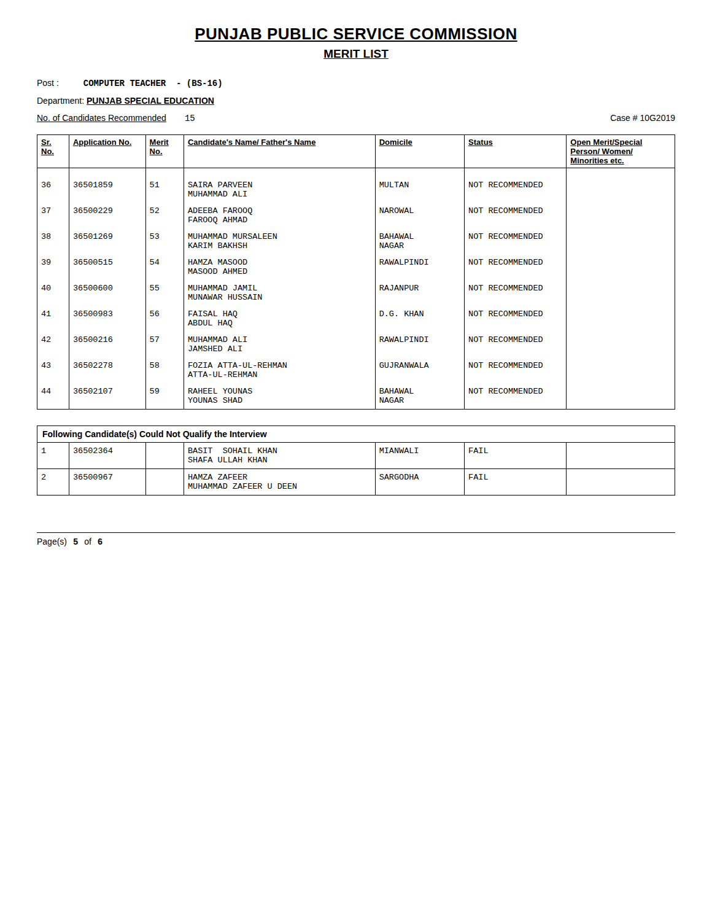PUNJAB PUBLIC SERVICE COMMISSION
MERIT LIST
Post :COMPUTER TEACHER - (BS-16)
Department: PUNJAB SPECIAL EDUCATION
No. of Candidates Recommended 15
Case # 10G2019
| Sr. No. | Application No. | Merit No. | Candidate's Name/ Father's Name | Domicile | Status | Open Merit/Special Person/ Women/ Minorities etc. |
| --- | --- | --- | --- | --- | --- | --- |
| 36 | 36501859 | 51 | SAIRA PARVEEN MUHAMMAD ALI | MULTAN | NOT RECOMMENDED | |
| 37 | 36500229 | 52 | ADEEBA FAROOQ FAROOQ AHMAD | NAROWAL | NOT RECOMMENDED | |
| 38 | 36501269 | 53 | MUHAMMAD MURSALEEN KARIM BAKHSH | BAHAWAL NAGAR | NOT RECOMMENDED | |
| 39 | 36500515 | 54 | HAMZA MASOOD MASOOD AHMED | RAWALPINDI | NOT RECOMMENDED | |
| 40 | 36500600 | 55 | MUHAMMAD JAMIL MUNAWAR HUSSAIN | RAJANPUR | NOT RECOMMENDED | |
| 41 | 36500983 | 56 | FAISAL HAQ ABDUL HAQ | D.G. KHAN | NOT RECOMMENDED | |
| 42 | 36500216 | 57 | MUHAMMAD ALI JAMSHED ALI | RAWALPINDI | NOT RECOMMENDED | |
| 43 | 36502278 | 58 | FOZIA ATTA-UL-REHMAN ATTA-UL-REHMAN | GUJRANWALA | NOT RECOMMENDED | |
| 44 | 36502107 | 59 | RAHEEL YOUNAS YOUNAS SHAD | BAHAWAL NAGAR | NOT RECOMMENDED | |
Following Candidate(s) Could Not Qualify the Interview
| 1 | 36502364 | | BASIT SOHAIL KHAN SHAFA ULLAH KHAN | MIANWALI | FAIL | |
| 2 | 36500967 | | HAMZA ZAFEER MUHAMMAD ZAFEER U DEEN | SARGODHA | FAIL | |
Page(s) 5 of 6